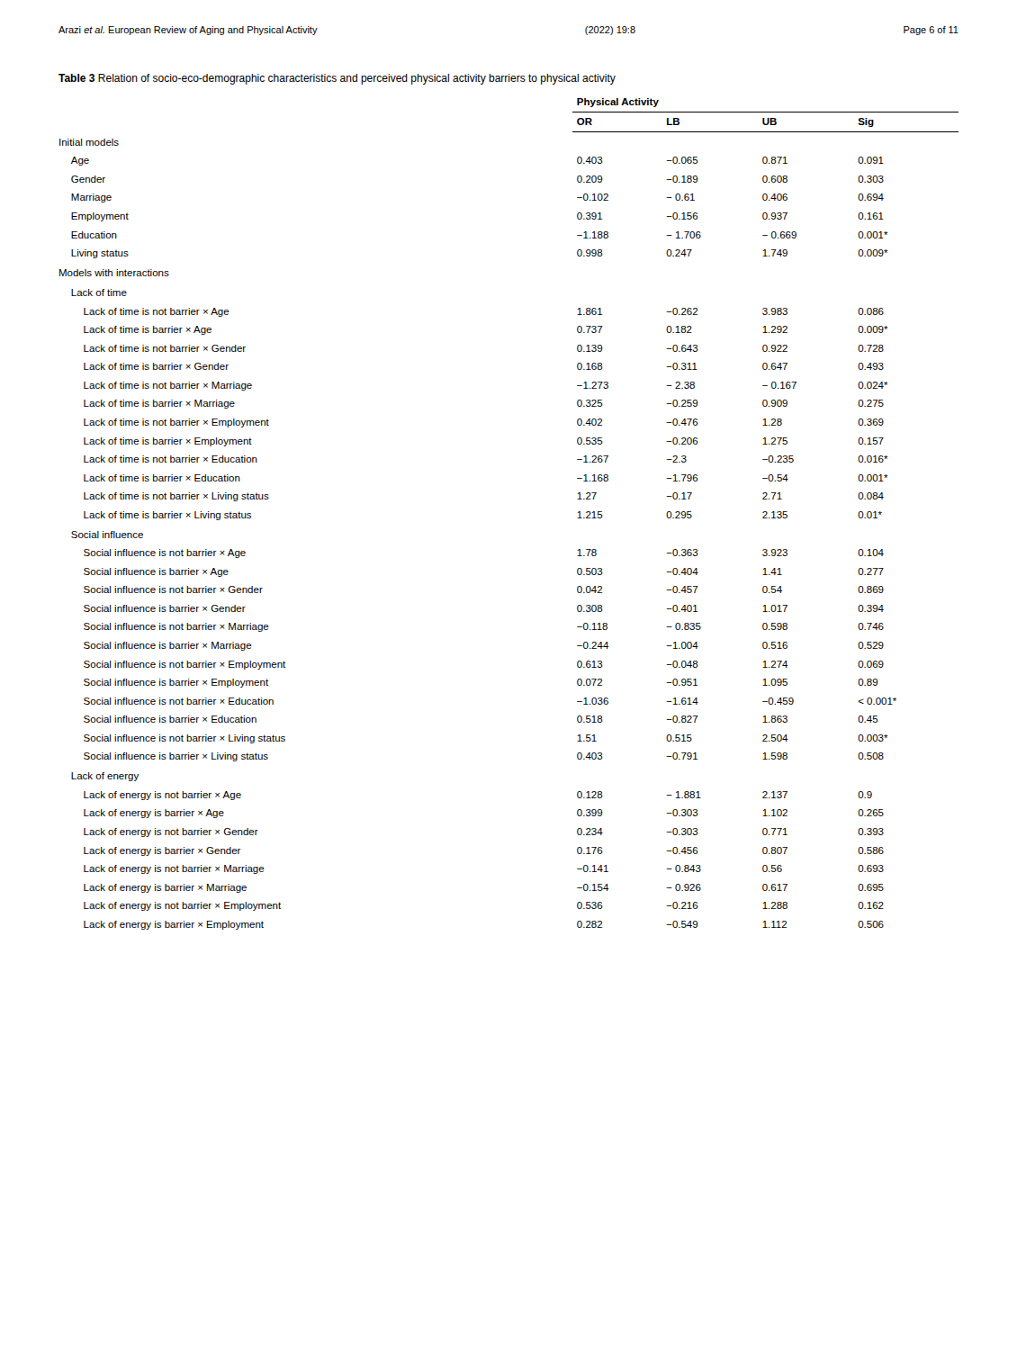Arazi et al. European Review of Aging and Physical Activity
(2022) 19:8
Page 6 of 11
Table 3 Relation of socio-eco-demographic characteristics and perceived physical activity barriers to physical activity
| | Physical Activity |
| --- | --- |
| OR | LB | UB | Sig |
| Initial models | | | | |
| Age | 0.403 | −0.065 | 0.871 | 0.091 |
| Gender | 0.209 | −0.189 | 0.608 | 0.303 |
| Marriage | −0.102 | − 0.61 | 0.406 | 0.694 |
| Employment | 0.391 | −0.156 | 0.937 | 0.161 |
| Education | −1.188 | − 1.706 | − 0.669 | 0.001* |
| Living status | 0.998 | 0.247 | 1.749 | 0.009* |
| Models with interactions | | | | |
| Lack of time | | | | |
| Lack of time is not barrier × Age | 1.861 | −0.262 | 3.983 | 0.086 |
| Lack of time is barrier × Age | 0.737 | 0.182 | 1.292 | 0.009* |
| Lack of time is not barrier × Gender | 0.139 | −0.643 | 0.922 | 0.728 |
| Lack of time is barrier × Gender | 0.168 | −0.311 | 0.647 | 0.493 |
| Lack of time is not barrier × Marriage | −1.273 | − 2.38 | − 0.167 | 0.024* |
| Lack of time is barrier × Marriage | 0.325 | −0.259 | 0.909 | 0.275 |
| Lack of time is not barrier × Employment | 0.402 | −0.476 | 1.28 | 0.369 |
| Lack of time is barrier × Employment | 0.535 | −0.206 | 1.275 | 0.157 |
| Lack of time is not barrier × Education | −1.267 | −2.3 | −0.235 | 0.016* |
| Lack of time is barrier × Education | −1.168 | −1.796 | −0.54 | 0.001* |
| Lack of time is not barrier × Living status | 1.27 | −0.17 | 2.71 | 0.084 |
| Lack of time is barrier × Living status | 1.215 | 0.295 | 2.135 | 0.01* |
| Social influence | | | | |
| Social influence is not barrier × Age | 1.78 | −0.363 | 3.923 | 0.104 |
| Social influence is barrier × Age | 0.503 | −0.404 | 1.41 | 0.277 |
| Social influence is not barrier × Gender | 0.042 | −0.457 | 0.54 | 0.869 |
| Social influence is barrier × Gender | 0.308 | −0.401 | 1.017 | 0.394 |
| Social influence is not barrier × Marriage | −0.118 | − 0.835 | 0.598 | 0.746 |
| Social influence is barrier × Marriage | −0.244 | −1.004 | 0.516 | 0.529 |
| Social influence is not barrier × Employment | 0.613 | −0.048 | 1.274 | 0.069 |
| Social influence is barrier × Employment | 0.072 | −0.951 | 1.095 | 0.89 |
| Social influence is not barrier × Education | −1.036 | −1.614 | −0.459 | < 0.001* |
| Social influence is barrier × Education | 0.518 | −0.827 | 1.863 | 0.45 |
| Social influence is not barrier × Living status | 1.51 | 0.515 | 2.504 | 0.003* |
| Social influence is barrier × Living status | 0.403 | −0.791 | 1.598 | 0.508 |
| Lack of energy | | | | |
| Lack of energy is not barrier × Age | 0.128 | − 1.881 | 2.137 | 0.9 |
| Lack of energy is barrier × Age | 0.399 | −0.303 | 1.102 | 0.265 |
| Lack of energy is not barrier × Gender | 0.234 | −0.303 | 0.771 | 0.393 |
| Lack of energy is barrier × Gender | 0.176 | −0.456 | 0.807 | 0.586 |
| Lack of energy is not barrier × Marriage | −0.141 | − 0.843 | 0.56 | 0.693 |
| Lack of energy is barrier × Marriage | −0.154 | − 0.926 | 0.617 | 0.695 |
| Lack of energy is not barrier × Employment | 0.536 | −0.216 | 1.288 | 0.162 |
| Lack of energy is barrier × Employment | 0.282 | −0.549 | 1.112 | 0.506 |